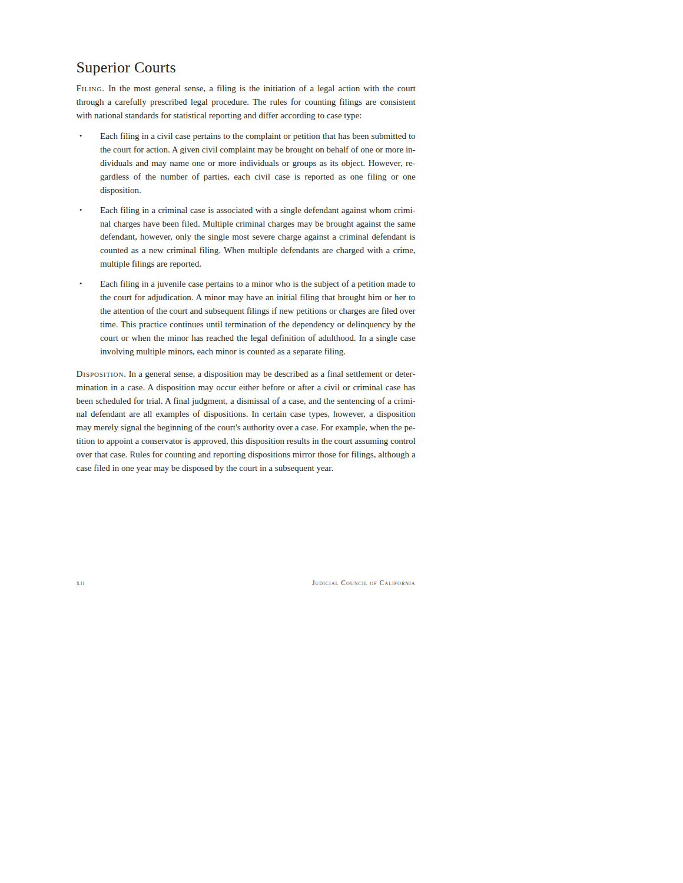Superior Courts
Filing. In the most general sense, a filing is the initiation of a legal action with the court through a carefully prescribed legal procedure. The rules for counting filings are consistent with national standards for statistical reporting and differ according to case type:
Each filing in a civil case pertains to the complaint or petition that has been submitted to the court for action. A given civil complaint may be brought on behalf of one or more individuals and may name one or more individuals or groups as its object. However, regardless of the number of parties, each civil case is reported as one filing or one disposition.
Each filing in a criminal case is associated with a single defendant against whom criminal charges have been filed. Multiple criminal charges may be brought against the same defendant, however, only the single most severe charge against a criminal defendant is counted as a new criminal filing. When multiple defendants are charged with a crime, multiple filings are reported.
Each filing in a juvenile case pertains to a minor who is the subject of a petition made to the court for adjudication. A minor may have an initial filing that brought him or her to the attention of the court and subsequent filings if new petitions or charges are filed over time. This practice continues until termination of the dependency or delinquency by the court or when the minor has reached the legal definition of adulthood. In a single case involving multiple minors, each minor is counted as a separate filing.
Disposition. In a general sense, a disposition may be described as a final settlement or determination in a case. A disposition may occur either before or after a civil or criminal case has been scheduled for trial. A final judgment, a dismissal of a case, and the sentencing of a criminal defendant are all examples of dispositions. In certain case types, however, a disposition may merely signal the beginning of the court's authority over a case. For example, when the petition to appoint a conservator is approved, this disposition results in the court assuming control over that case. Rules for counting and reporting dispositions mirror those for filings, although a case filed in one year may be disposed by the court in a subsequent year.
xii Judicial Council of California